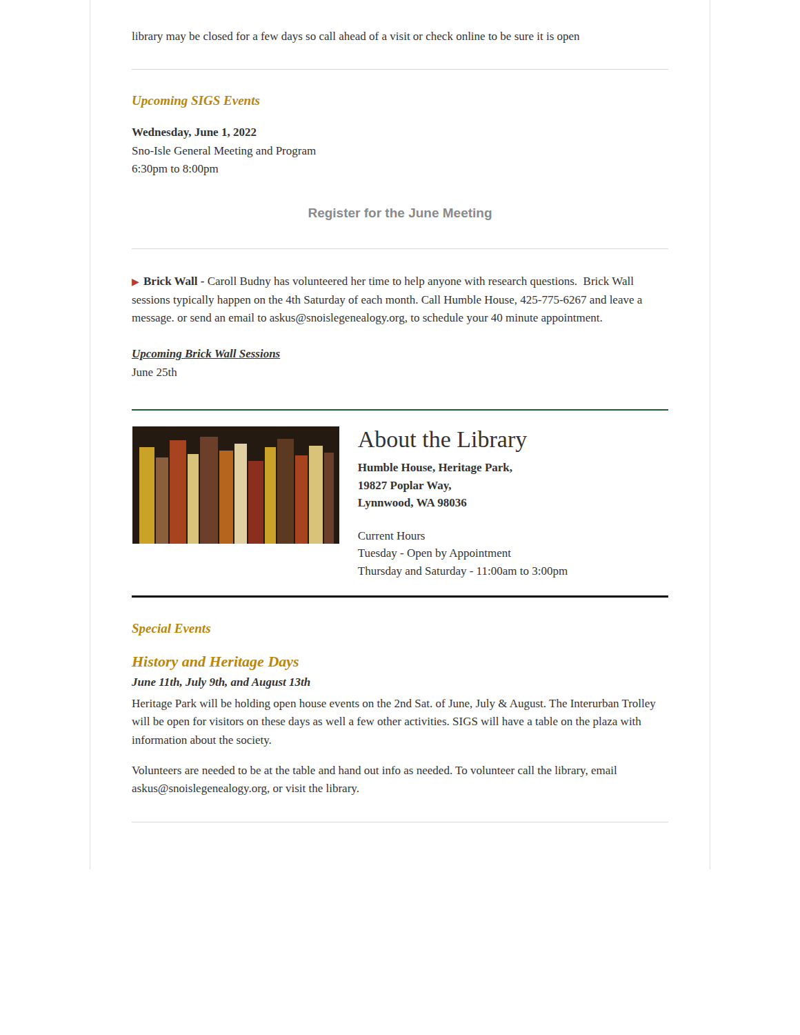library may be closed for a few days so call ahead of a visit or check online to be sure it is open
Upcoming SIGS Events
Wednesday, June 1, 2022
Sno-Isle General Meeting and Program
6:30pm to 8:00pm
Register for the June Meeting
▶Brick Wall - Caroll Budny has volunteered her time to help anyone with research questions. Brick Wall sessions typically happen on the 4th Saturday of each month. Call Humble House, 425-775-6267 and leave a message. or send an email to askus@snoislegenealogy.org, to schedule your 40 minute appointment.
Upcoming Brick Wall Sessions
June 25th
| | About the Library Humble House, Heritage Park, 19827 Poplar Way, Lynnwood, WA 98036 Current Hours Tuesday - Open by Appointment Thursday and Saturday - 11:00am to 3:00pm |
Special Events
History and Heritage Days
June 11th, July 9th, and August 13th
Heritage Park will be holding open house events on the 2nd Sat. of June, July & August. The Interurban Trolley will be open for visitors on these days as well a few other activities. SIGS will have a table on the plaza with information about the society.
Volunteers are needed to be at the table and hand out info as needed. To volunteer call the library, email askus@snoislegenealogy.org, or visit the library.